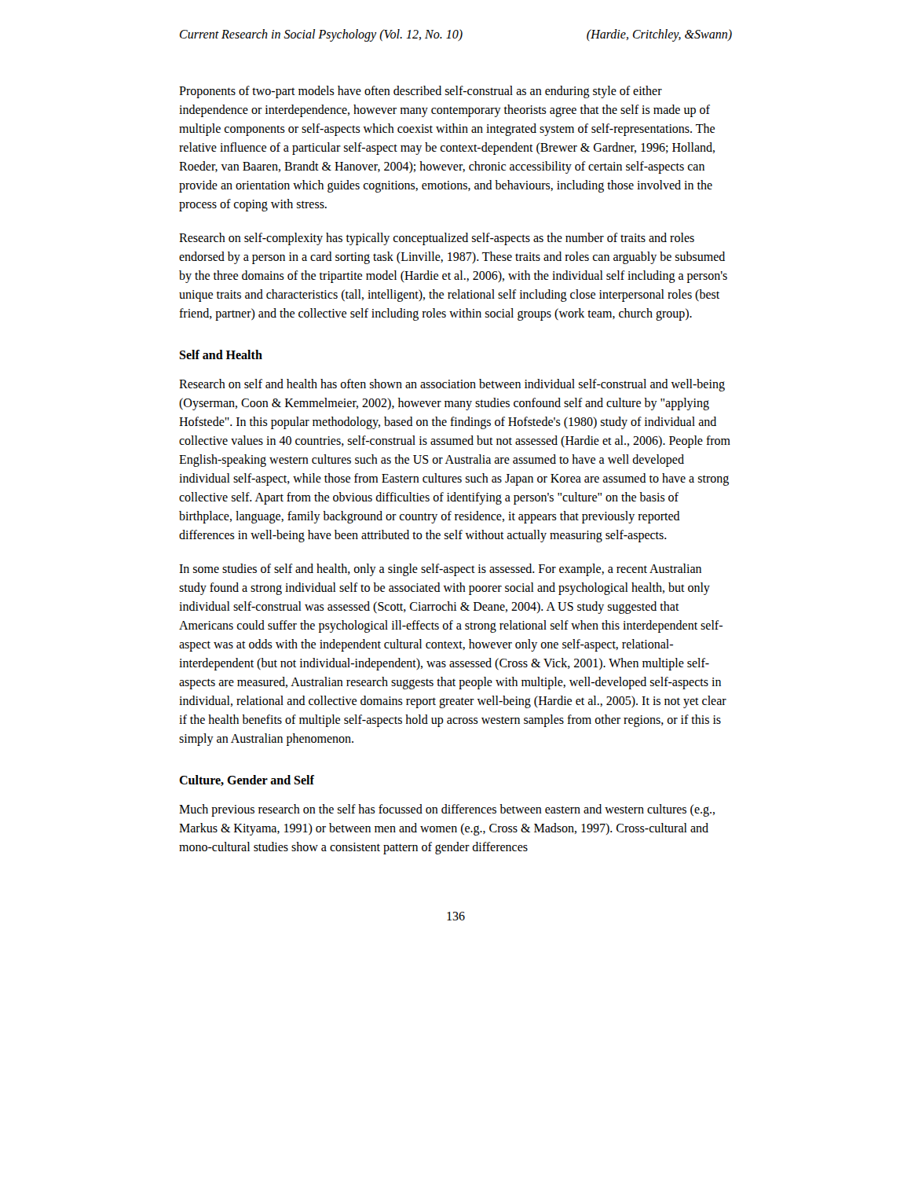Current Research in Social Psychology (Vol. 12, No. 10) (Hardie, Critchley, &Swann)
Proponents of two-part models have often described self-construal as an enduring style of either independence or interdependence, however many contemporary theorists agree that the self is made up of multiple components or self-aspects which coexist within an integrated system of self-representations. The relative influence of a particular self-aspect may be context-dependent (Brewer & Gardner, 1996; Holland, Roeder, van Baaren, Brandt & Hanover, 2004); however, chronic accessibility of certain self-aspects can provide an orientation which guides cognitions, emotions, and behaviours, including those involved in the process of coping with stress.
Research on self-complexity has typically conceptualized self-aspects as the number of traits and roles endorsed by a person in a card sorting task (Linville, 1987). These traits and roles can arguably be subsumed by the three domains of the tripartite model (Hardie et al., 2006), with the individual self including a person's unique traits and characteristics (tall, intelligent), the relational self including close interpersonal roles (best friend, partner) and the collective self including roles within social groups (work team, church group).
Self and Health
Research on self and health has often shown an association between individual self-construal and well-being (Oyserman, Coon & Kemmelmeier, 2002), however many studies confound self and culture by "applying Hofstede". In this popular methodology, based on the findings of Hofstede's (1980) study of individual and collective values in 40 countries, self-construal is assumed but not assessed (Hardie et al., 2006). People from English-speaking western cultures such as the US or Australia are assumed to have a well developed individual self-aspect, while those from Eastern cultures such as Japan or Korea are assumed to have a strong collective self. Apart from the obvious difficulties of identifying a person's "culture" on the basis of birthplace, language, family background or country of residence, it appears that previously reported differences in well-being have been attributed to the self without actually measuring self-aspects.
In some studies of self and health, only a single self-aspect is assessed. For example, a recent Australian study found a strong individual self to be associated with poorer social and psychological health, but only individual self-construal was assessed (Scott, Ciarrochi & Deane, 2004). A US study suggested that Americans could suffer the psychological ill-effects of a strong relational self when this interdependent self-aspect was at odds with the independent cultural context, however only one self-aspect, relational-interdependent (but not individual-independent), was assessed (Cross & Vick, 2001). When multiple self-aspects are measured, Australian research suggests that people with multiple, well-developed self-aspects in individual, relational and collective domains report greater well-being (Hardie et al., 2005). It is not yet clear if the health benefits of multiple self-aspects hold up across western samples from other regions, or if this is simply an Australian phenomenon.
Culture, Gender and Self
Much previous research on the self has focussed on differences between eastern and western cultures (e.g., Markus & Kityama, 1991) or between men and women (e.g., Cross & Madson, 1997). Cross-cultural and mono-cultural studies show a consistent pattern of gender differences
136